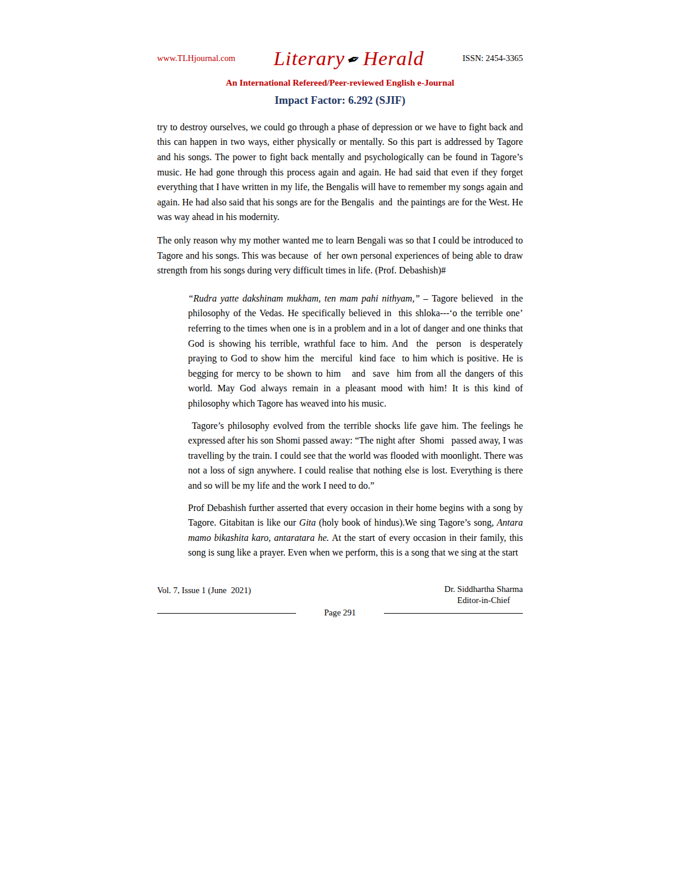www.TLHjournal.com
Literary✒Herald
ISSN: 2454-3365
An International Refereed/Peer-reviewed English e-Journal
Impact Factor: 6.292 (SJIF)
try to destroy ourselves, we could go through a phase of depression or we have to fight back and this can happen in two ways, either physically or mentally. So this part is addressed by Tagore and his songs. The power to fight back mentally and psychologically can be found in Tagore’s music. He had gone through this process again and again. He had said that even if they forget everything that I have written in my life, the Bengalis will have to remember my songs again and again. He had also said that his songs are for the Bengalis and the paintings are for the West. He was way ahead in his modernity.
The only reason why my mother wanted me to learn Bengali was so that I could be introduced to Tagore and his songs. This was because of her own personal experiences of being able to draw strength from his songs during very difficult times in life. (Prof. Debashish)#
“Rudra yatte dakshinam mukham, ten mam pahi nithyam,” – Tagore believed in the philosophy of the Vedas. He specifically believed in this shloka---‘o the terrible one’ referring to the times when one is in a problem and in a lot of danger and one thinks that God is showing his terrible, wrathful face to him. And the person is desperately praying to God to show him the merciful kind face to him which is positive. He is begging for mercy to be shown to him and save him from all the dangers of this world. May God always remain in a pleasant mood with him! It is this kind of philosophy which Tagore has weaved into his music.
Tagore’s philosophy evolved from the terrible shocks life gave him. The feelings he expressed after his son Shomi passed away: “The night after Shomi passed away, I was travelling by the train. I could see that the world was flooded with moonlight. There was not a loss of sign anywhere. I could realise that nothing else is lost. Everything is there and so will be my life and the work I need to do.”
Prof Debashish further asserted that every occasion in their home begins with a song by Tagore. Gitabitan is like our Gita (holy book of hindus).We sing Tagore’s song, Antara mamo bikashita karo, antaratara he. At the start of every occasion in their family, this song is sung like a prayer. Even when we perform, this is a song that we sing at the start
Vol. 7, Issue 1 (June 2021)
Dr. Siddhartha Sharma
Editor-in-Chief
Page 291